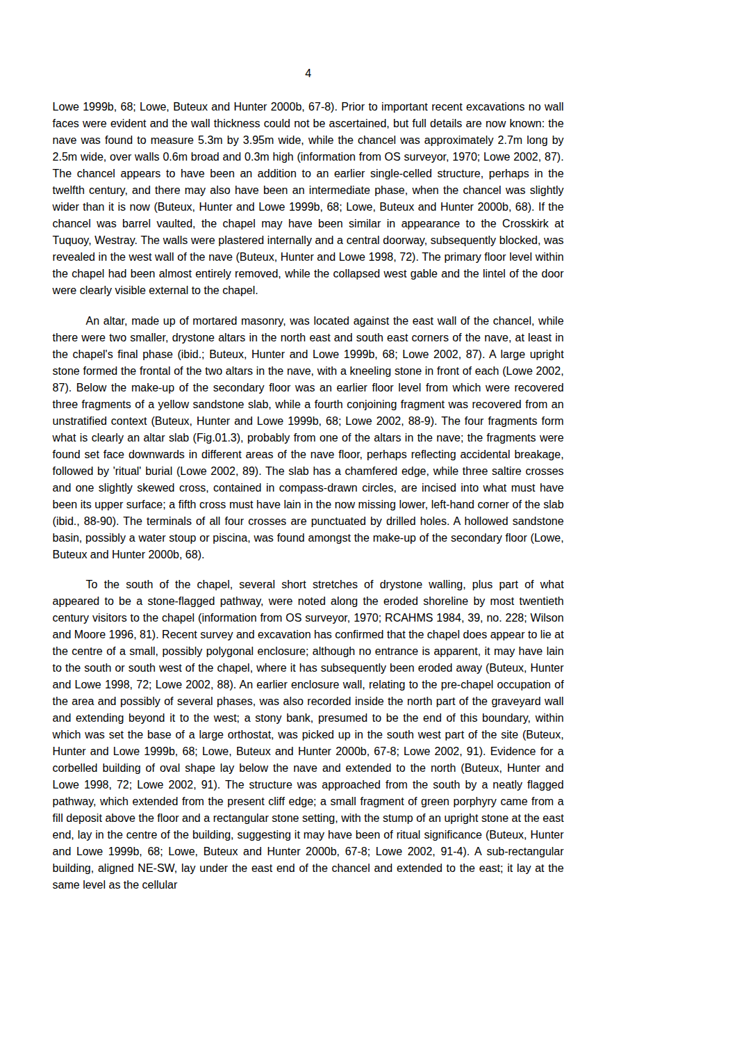4
Lowe 1999b, 68; Lowe, Buteux and Hunter 2000b, 67-8). Prior to important recent excavations no wall faces were evident and the wall thickness could not be ascertained, but full details are now known: the nave was found to measure 5.3m by 3.95m wide, while the chancel was approximately 2.7m long by 2.5m wide, over walls 0.6m broad and 0.3m high (information from OS surveyor, 1970; Lowe 2002, 87). The chancel appears to have been an addition to an earlier single-celled structure, perhaps in the twelfth century, and there may also have been an intermediate phase, when the chancel was slightly wider than it is now (Buteux, Hunter and Lowe 1999b, 68; Lowe, Buteux and Hunter 2000b, 68). If the chancel was barrel vaulted, the chapel may have been similar in appearance to the Crosskirk at Tuquoy, Westray. The walls were plastered internally and a central doorway, subsequently blocked, was revealed in the west wall of the nave (Buteux, Hunter and Lowe 1998, 72). The primary floor level within the chapel had been almost entirely removed, while the collapsed west gable and the lintel of the door were clearly visible external to the chapel.
An altar, made up of mortared masonry, was located against the east wall of the chancel, while there were two smaller, drystone altars in the north east and south east corners of the nave, at least in the chapel's final phase (ibid.; Buteux, Hunter and Lowe 1999b, 68; Lowe 2002, 87). A large upright stone formed the frontal of the two altars in the nave, with a kneeling stone in front of each (Lowe 2002, 87). Below the make-up of the secondary floor was an earlier floor level from which were recovered three fragments of a yellow sandstone slab, while a fourth conjoining fragment was recovered from an unstratified context (Buteux, Hunter and Lowe 1999b, 68; Lowe 2002, 88-9). The four fragments form what is clearly an altar slab (Fig.01.3), probably from one of the altars in the nave; the fragments were found set face downwards in different areas of the nave floor, perhaps reflecting accidental breakage, followed by 'ritual' burial (Lowe 2002, 89). The slab has a chamfered edge, while three saltire crosses and one slightly skewed cross, contained in compass-drawn circles, are incised into what must have been its upper surface; a fifth cross must have lain in the now missing lower, left-hand corner of the slab (ibid., 88-90). The terminals of all four crosses are punctuated by drilled holes. A hollowed sandstone basin, possibly a water stoup or piscina, was found amongst the make-up of the secondary floor (Lowe, Buteux and Hunter 2000b, 68).
To the south of the chapel, several short stretches of drystone walling, plus part of what appeared to be a stone-flagged pathway, were noted along the eroded shoreline by most twentieth century visitors to the chapel (information from OS surveyor, 1970; RCAHMS 1984, 39, no. 228; Wilson and Moore 1996, 81). Recent survey and excavation has confirmed that the chapel does appear to lie at the centre of a small, possibly polygonal enclosure; although no entrance is apparent, it may have lain to the south or south west of the chapel, where it has subsequently been eroded away (Buteux, Hunter and Lowe 1998, 72; Lowe 2002, 88). An earlier enclosure wall, relating to the pre-chapel occupation of the area and possibly of several phases, was also recorded inside the north part of the graveyard wall and extending beyond it to the west; a stony bank, presumed to be the end of this boundary, within which was set the base of a large orthostat, was picked up in the south west part of the site (Buteux, Hunter and Lowe 1999b, 68; Lowe, Buteux and Hunter 2000b, 67-8; Lowe 2002, 91). Evidence for a corbelled building of oval shape lay below the nave and extended to the north (Buteux, Hunter and Lowe 1998, 72; Lowe 2002, 91). The structure was approached from the south by a neatly flagged pathway, which extended from the present cliff edge; a small fragment of green porphyry came from a fill deposit above the floor and a rectangular stone setting, with the stump of an upright stone at the east end, lay in the centre of the building, suggesting it may have been of ritual significance (Buteux, Hunter and Lowe 1999b, 68; Lowe, Buteux and Hunter 2000b, 67-8; Lowe 2002, 91-4). A sub-rectangular building, aligned NE-SW, lay under the east end of the chancel and extended to the east; it lay at the same level as the cellular